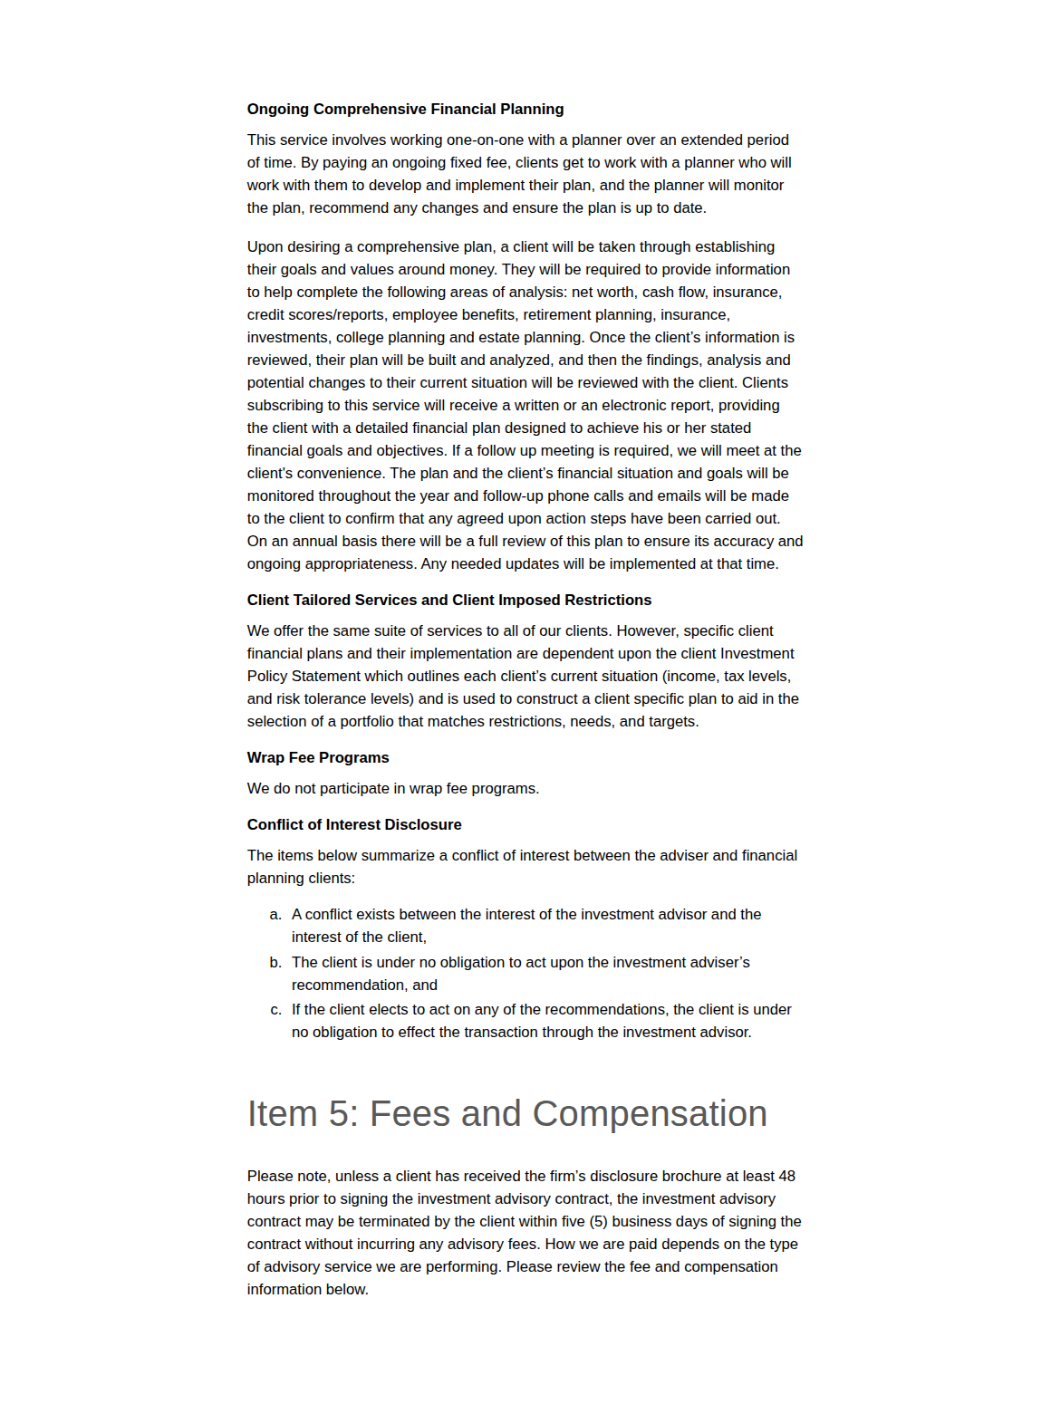Ongoing Comprehensive Financial Planning
This service involves working one-on-one with a planner over an extended period of time. By paying an ongoing fixed fee, clients get to work with a planner who will work with them to develop and implement their plan, and the planner will monitor the plan, recommend any changes and ensure the plan is up to date.
Upon desiring a comprehensive plan, a client will be taken through establishing their goals and values around money. They will be required to provide information to help complete the following areas of analysis: net worth, cash flow, insurance, credit scores/reports, employee benefits, retirement planning, insurance, investments, college planning and estate planning. Once the client’s information is reviewed, their plan will be built and analyzed, and then the findings, analysis and potential changes to their current situation will be reviewed with the client. Clients subscribing to this service will receive a written or an electronic report, providing the client with a detailed financial plan designed to achieve his or her stated financial goals and objectives. If a follow up meeting is required, we will meet at the client's convenience. The plan and the client’s financial situation and goals will be monitored throughout the year and follow-up phone calls and emails will be made to the client to confirm that any agreed upon action steps have been carried out. On an annual basis there will be a full review of this plan to ensure its accuracy and ongoing appropriateness. Any needed updates will be implemented at that time.
Client Tailored Services and Client Imposed Restrictions
We offer the same suite of services to all of our clients. However, specific client financial plans and their implementation are dependent upon the client Investment Policy Statement which outlines each client’s current situation (income, tax levels, and risk tolerance levels) and is used to construct a client specific plan to aid in the selection of a portfolio that matches restrictions, needs, and targets.
Wrap Fee Programs
We do not participate in wrap fee programs.
Conflict of Interest Disclosure
The items below summarize a conflict of interest between the adviser and financial planning clients:
A conflict exists between the interest of the investment advisor and the interest of the client,
The client is under no obligation to act upon the investment adviser’s recommendation, and
If the client elects to act on any of the recommendations, the client is under no obligation to effect the transaction through the investment advisor.
Item 5: Fees and Compensation
Please note, unless a client has received the firm’s disclosure brochure at least 48 hours prior to signing the investment advisory contract, the investment advisory contract may be terminated by the client within five (5) business days of signing the contract without incurring any advisory fees. How we are paid depends on the type of advisory service we are performing. Please review the fee and compensation information below.